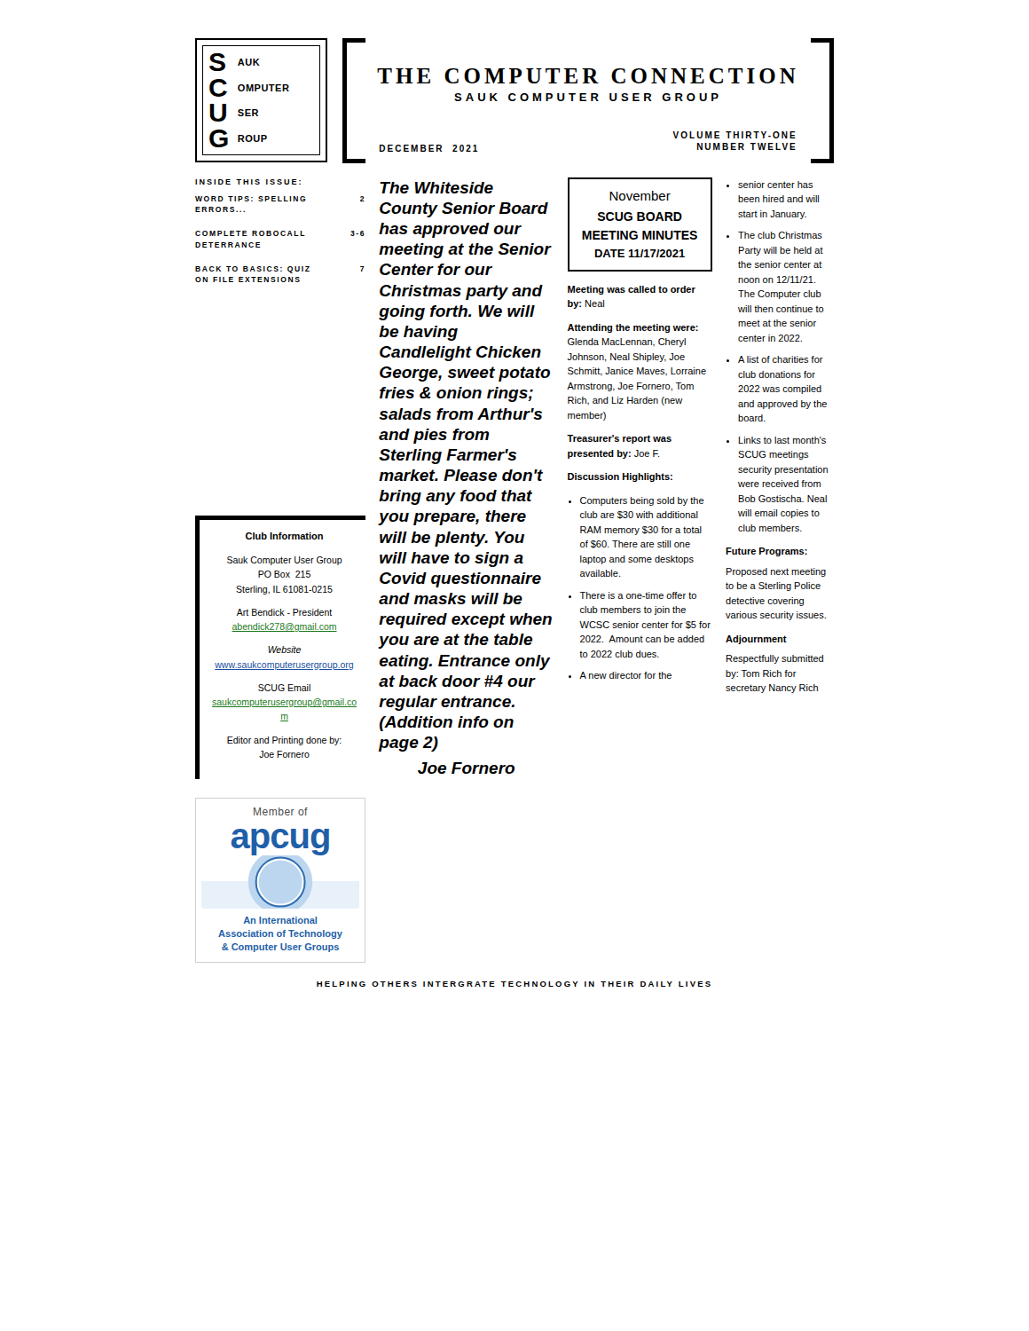| S | AUK |
| C | OMPUTER |
| U | SER |
| G | ROUP |
THE COMPUTER CONNECTION
SAUK COMPUTER USER GROUP
DECEMBER 2021
VOLUME THIRTY-ONE
NUMBER TWELVE
INSIDE THIS ISSUE:
| WORD TIPS: SPELLING ERRORS... | 2 |
| COMPLETE ROBOCALL DETERRANCE | 3-6 |
| BACK TO BASICS: QUIZ ON FILE EXTENSIONS | 7 |
Club Information
Sauk Computer User Group
PO Box 215
Sterling, IL 61081-0215
Art Bendick - President
abendick278@gmail.com
Website
www.saukcomputerusergroup.org
SCUG Email
saukcomputerusergroup@gmail.com
Editor and Printing done by:
Joe Fornero
Member of
apcug
An International
Association of Technology
& Computer User Groups
The Whiteside County Senior Board has approved our meeting at the Senior Center for our Christmas party and going forth. We will be having Candlelight Chicken George, sweet potato fries & onion rings; salads from Arthur's and pies from Sterling Farmer's market. Please don't bring any food that you prepare, there will be plenty. You will have to sign a Covid questionnaire and masks will be required except when you are at the table eating. Entrance only at back door #4 our regular entrance. (Addition info on page 2) Joe Fornero
November SCUG BOARD
MEETING MINUTES
DATE 11/17/2021
Meeting was called to order by: Neal
Attending the meeting were: Glenda MacLennan, Cheryl Johnson, Neal Shipley, Joe Schmitt, Janice Maves, Lorraine Armstrong, Joe Fornero, Tom Rich, and Liz Harden (new member)
Treasurer's report was presented by: Joe F.
Discussion Highlights:
Computers being sold by the club are $30 with additional RAM memory $30 for a total of $60. There are still one laptop and some desktops available.
There is a one-time offer to club members to join the WCSC senior center for $5 for 2022. Amount can be added to 2022 club dues.
A new director for the
senior center has been hired and will start in January.
The club Christmas Party will be held at the senior center at noon on 12/11/21. The Computer club will then continue to meet at the senior center in 2022.
A list of charities for club donations for 2022 was compiled and approved by the board.
Links to last month's SCUG meetings security presentation were received from Bob Gostischa. Neal will email copies to club members.
Future Programs:
Proposed next meeting to be a Sterling Police detective covering various security issues.
Adjournment
Respectfully submitted by: Tom Rich for secretary Nancy Rich
HELPING OTHERS INTERGRATE TECHNOLOGY IN THEIR DAILY LIVES